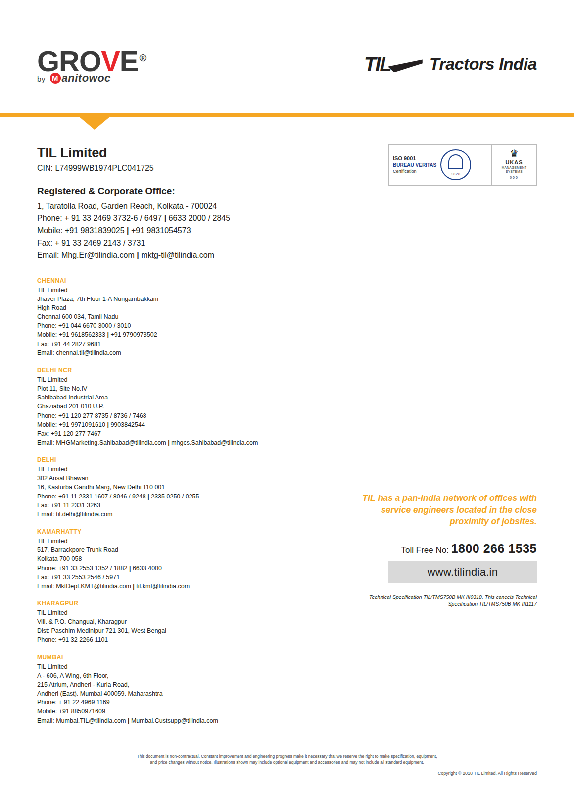GROVE®
by Manitowoc
TIL
Tractors India
TIL Limited
CIN: L74999WB1974PLC041725
Registered & Corporate Office:
1, Taratolla Road, Garden Reach, Kolkata - 700024
Phone: + 91 33 2469 3732-6 / 6497 | 6633 2000 / 2845
Mobile: +91 9831839025 | +91 9831054573
Fax: + 91 33 2469 2143 / 3731
Email: Mhg.Er@tilindia.com | mktg-til@tilindia.com
Chennai
TIL Limited
Jhaver Plaza, 7th Floor 1-A Nungambakkam
High Road
Chennai 600 034, Tamil Nadu
Phone: +91 044 6670 3000 / 3010
Mobile: +91 9618562333 | +91 9790973502
Fax: +91 44 2827 9681
Email: chennai.til@tilindia.com
Delhi NCR
TIL Limited
Plot 11, Site No.IV
Sahibabad Industrial Area
Ghaziabad 201 010 U.P.
Phone: +91 120 277 8735 / 8736 / 7468
Mobile: +91 9971091610 | 9903842544
Fax: +91 120 277 7467
Email: MHGMarketing.Sahibabad@tilindia.com | mhgcs.Sahibabad@tilindia.com
Delhi
TIL Limited
302 Ansal Bhawan
16, Kasturba Gandhi Marg, New Delhi 110 001
Phone: +91 11 2331 1607 / 8046 / 9248 | 2335 0250 / 0255
Fax: +91 11 2331 3263
Email: til.delhi@tilindia.com
Kamarhatty
TIL Limited
517, Barrackpore Trunk Road
Kolkata 700 058
Phone: +91 33 2553 1352 / 1882 | 6633 4000
Fax: +91 33 2553 2546 / 5971
Email: MktDept.KMT@tilindia.com | til.kmt@tilindia.com
Kharagpur
TIL Limited
Vill. & P.O. Changual, Kharagpur
Dist: Paschim Medinipur 721 301, West Bengal
Phone: +91 32 2266 1101
Mumbai
TIL Limited
A - 606, A Wing, 6th Floor,
215 Atrium, Andheri - Kurla Road,
Andheri (East), Mumbai 400059, Maharashtra
Phone: + 91 22 4969 1169
Mobile: +91 8850971609
Email: Mumbai.TIL@tilindia.com | Mumbai.Custsupp@tilindia.com
ISO 9001 BUREAU VERITAS Certification
♛
UKAS
MANAGEMENT
SYSTEMS
000
TIL has a pan-India network of offices with service engineers located in the close proximity of jobsites.
Toll Free No: 1800 266 1535
www.tilindia.in
Technical Specification TIL/TMS750B MK III0318. This cancels Technical Specification TIL/TMS750B MK III1117
This document is non-contractual. Constant improvement and engineering progress make it necessary that we reserve the right to make specification, equipment,
and price changes without notice. Illustrations shown may include optional equipment and accessories and may not include all standard equipment.
Copyright © 2018 TIL Limited. All Rights Reserved